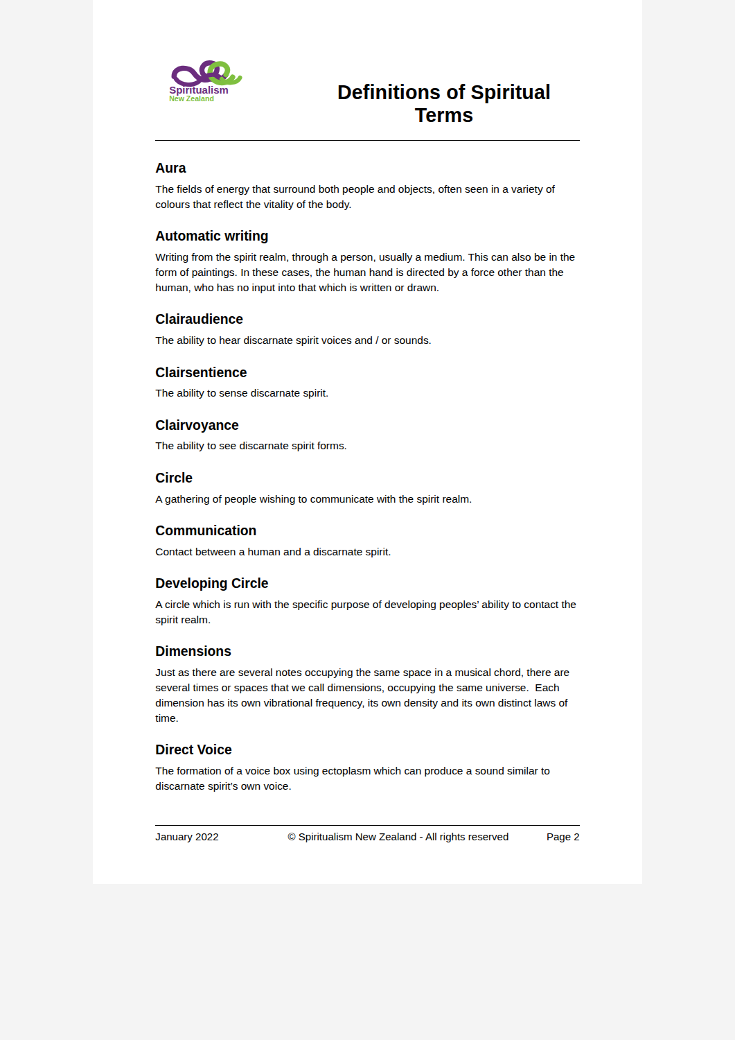Spiritualism New Zealand Spiritualism New Zealand
Definitions of Spiritual Terms
Aura
The fields of energy that surround both people and objects, often seen in a variety of colours that reflect the vitality of the body.
Automatic writing
Writing from the spirit realm, through a person, usually a medium. This can also be in the form of paintings. In these cases, the human hand is directed by a force other than the human, who has no input into that which is written or drawn.
Clairaudience
The ability to hear discarnate spirit voices and / or sounds.
Clairsentience
The ability to sense discarnate spirit.
Clairvoyance
The ability to see discarnate spirit forms.
Circle
A gathering of people wishing to communicate with the spirit realm.
Communication
Contact between a human and a discarnate spirit.
Developing Circle
A circle which is run with the specific purpose of developing peoples’ ability to contact the spirit realm.
Dimensions
Just as there are several notes occupying the same space in a musical chord, there are several times or spaces that we call dimensions, occupying the same universe. Each dimension has its own vibrational frequency, its own density and its own distinct laws of time.
Direct Voice
The formation of a voice box using ectoplasm which can produce a sound similar to discarnate spirit’s own voice.
January 2022
© Spiritualism New Zealand - All rights reserved
Page 2